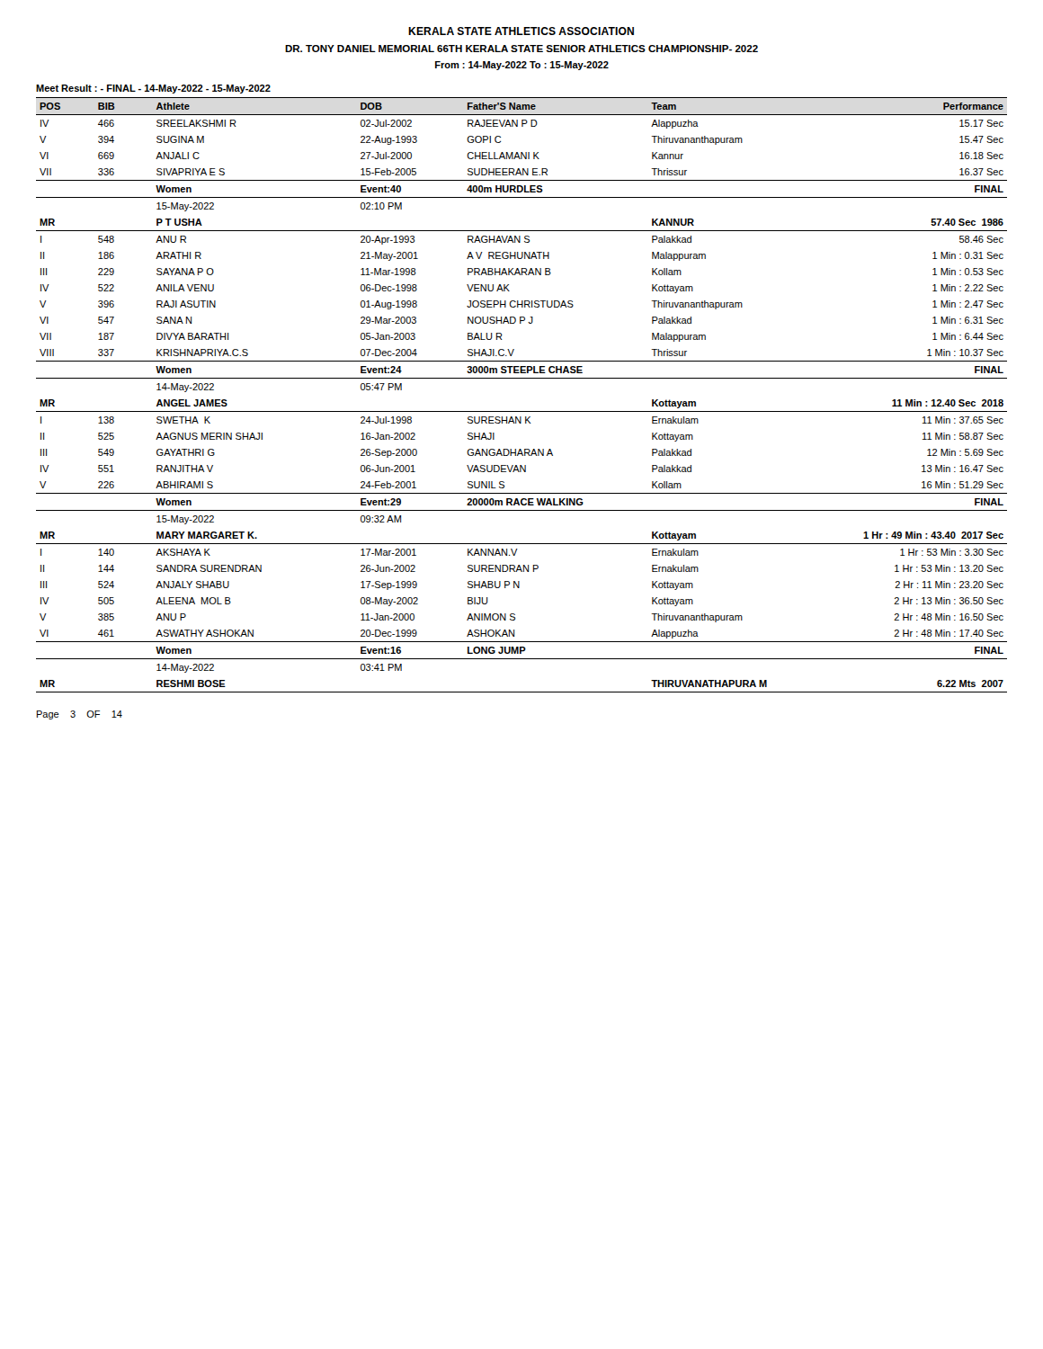KERALA STATE ATHLETICS ASSOCIATION
DR. TONY DANIEL MEMORIAL 66TH KERALA STATE SENIOR ATHLETICS CHAMPIONSHIP- 2022
From : 14-May-2022 To : 15-May-2022
Meet Result : - FINAL - 14-May-2022 - 15-May-2022
| POS | BIB | Athlete | DOB | Father'S Name | Team | Performance |
| --- | --- | --- | --- | --- | --- | --- |
| IV | 466 | SREELAKSHMI R | 02-Jul-2002 | RAJEEVAN P D | Alappuzha | 15.17 Sec |
| V | 394 | SUGINA M | 22-Aug-1993 | GOPI C | Thiruvananthapuram | 15.47 Sec |
| VI | 669 | ANJALI C | 27-Jul-2000 | CHELLAMANI K | Kannur | 16.18 Sec |
| VII | 336 | SIVAPRIYA E S | 15-Feb-2005 | SUDHEERAN E.R | Thrissur | 16.37 Sec |
| | | Women | Event:40 | 400m HURDLES | | FINAL |
| | | 15-May-2022 | 02:10 PM | | | |
| MR | | P T USHA | | | KANNUR | 57.40 Sec 1986 |
| I | 548 | ANU R | 20-Apr-1993 | RAGHAVAN S | Palakkad | 58.46 Sec |
| II | 186 | ARATHI R | 21-May-2001 | A V REGHUNATH | Malappuram | 1 Min : 0.31 Sec |
| III | 229 | SAYANA P O | 11-Mar-1998 | PRABHAKARAN B | Kollam | 1 Min : 0.53 Sec |
| IV | 522 | ANILA VENU | 06-Dec-1998 | VENU AK | Kottayam | 1 Min : 2.22 Sec |
| V | 396 | RAJI ASUTIN | 01-Aug-1998 | JOSEPH CHRISTUDAS | Thiruvananthapuram | 1 Min : 2.47 Sec |
| VI | 547 | SANA N | 29-Mar-2003 | NOUSHAD P J | Palakkad | 1 Min : 6.31 Sec |
| VII | 187 | DIVYA BARATHI | 05-Jan-2003 | BALU R | Malappuram | 1 Min : 6.44 Sec |
| VIII | 337 | KRISHNAPRIYA.C.S | 07-Dec-2004 | SHAJI.C.V | Thrissur | 1 Min : 10.37 Sec |
| | | Women | Event:24 | 3000m STEEPLE CHASE | | FINAL |
| | | 14-May-2022 | 05:47 PM | | | |
| MR | | ANGEL JAMES | | | Kottayam | 11 Min : 12.40 Sec 2018 |
| I | 138 | SWETHA K | 24-Jul-1998 | SURESHAN K | Ernakulam | 11 Min : 37.65 Sec |
| II | 525 | AAGNUS MERIN SHAJI | 16-Jan-2002 | SHAJI | Kottayam | 11 Min : 58.87 Sec |
| III | 549 | GAYATHRI G | 26-Sep-2000 | GANGADHARAN A | Palakkad | 12 Min : 5.69 Sec |
| IV | 551 | RANJITHA V | 06-Jun-2001 | VASUDEVAN | Palakkad | 13 Min : 16.47 Sec |
| V | 226 | ABHIRAMI S | 24-Feb-2001 | SUNIL S | Kollam | 16 Min : 51.29 Sec |
| | | Women | Event:29 | 20000m RACE WALKING | | FINAL |
| | | 15-May-2022 | 09:32 AM | | | |
| MR | | MARY MARGARET K. | | | Kottayam | 1 Hr : 49 Min : 43.40 2017 Sec |
| I | 140 | AKSHAYA K | 17-Mar-2001 | KANNAN.V | Ernakulam | 1 Hr : 53 Min : 3.30 Sec |
| II | 144 | SANDRA SURENDRAN | 26-Jun-2002 | SURENDRAN P | Ernakulam | 1 Hr : 53 Min : 13.20 Sec |
| III | 524 | ANJALY SHABU | 17-Sep-1999 | SHABU P N | Kottayam | 2 Hr : 11 Min : 23.20 Sec |
| IV | 505 | ALEENA MOL B | 08-May-2002 | BIJU | Kottayam | 2 Hr : 13 Min : 36.50 Sec |
| V | 385 | ANU P | 11-Jan-2000 | ANIMON S | Thiruvananthapuram | 2 Hr : 48 Min : 16.50 Sec |
| VI | 461 | ASWATHY ASHOKAN | 20-Dec-1999 | ASHOKAN | Alappuzha | 2 Hr : 48 Min : 17.40 Sec |
| | | Women | Event:16 | LONG JUMP | | FINAL |
| | | 14-May-2022 | 03:41 PM | | | |
| MR | | RESHMI BOSE | | | THIRUVANATHAPURA M | 6.22 Mts 2007 |
Page 3 OF 14